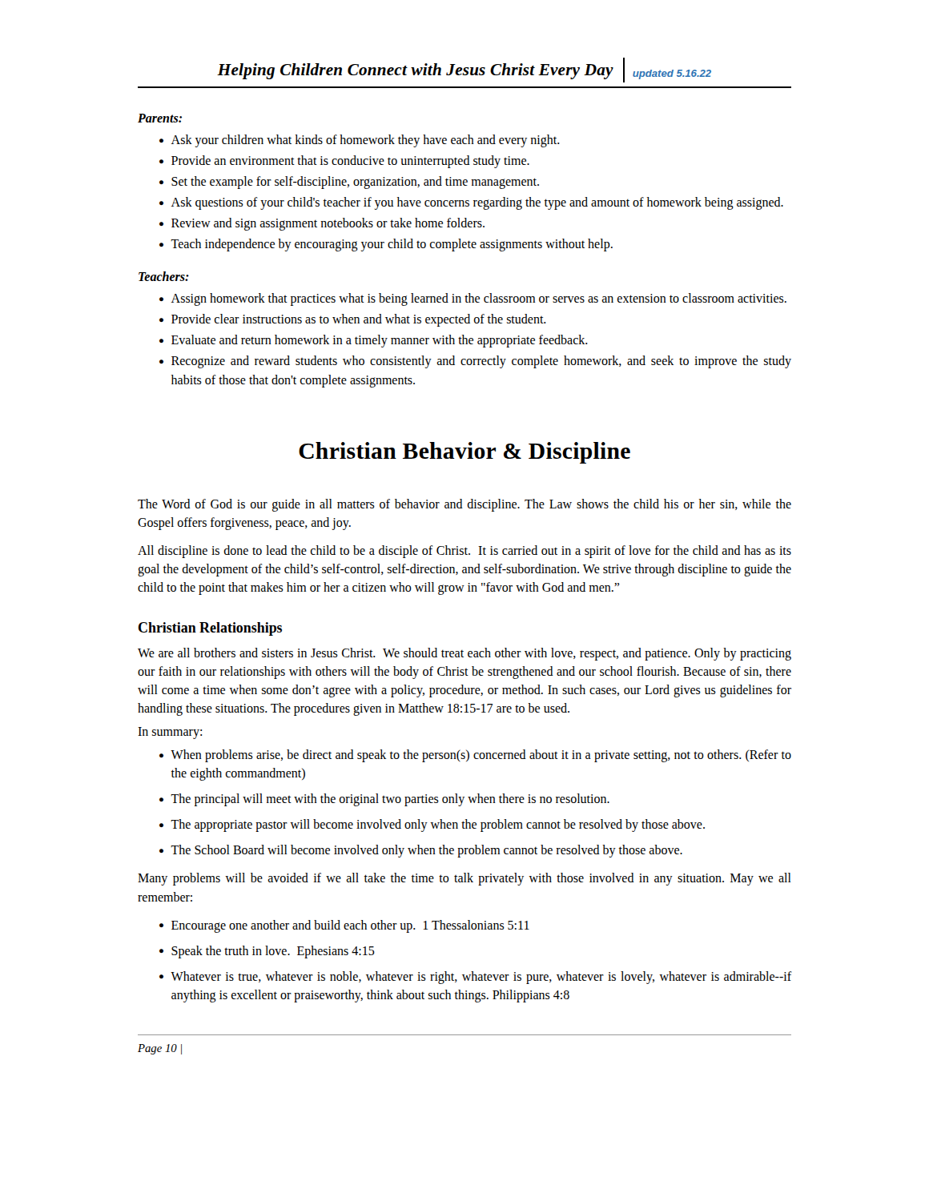Helping Children Connect with Jesus Christ Every Day updated 5.16.22
Parents:
Ask your children what kinds of homework they have each and every night.
Provide an environment that is conducive to uninterrupted study time.
Set the example for self-discipline, organization, and time management.
Ask questions of your child's teacher if you have concerns regarding the type and amount of homework being assigned.
Review and sign assignment notebooks or take home folders.
Teach independence by encouraging your child to complete assignments without help.
Teachers:
Assign homework that practices what is being learned in the classroom or serves as an extension to classroom activities.
Provide clear instructions as to when and what is expected of the student.
Evaluate and return homework in a timely manner with the appropriate feedback.
Recognize and reward students who consistently and correctly complete homework, and seek to improve the study habits of those that don't complete assignments.
Christian Behavior & Discipline
The Word of God is our guide in all matters of behavior and discipline. The Law shows the child his or her sin, while the Gospel offers forgiveness, peace, and joy.
All discipline is done to lead the child to be a disciple of Christ. It is carried out in a spirit of love for the child and has as its goal the development of the child’s self-control, self-direction, and self-subordination. We strive through discipline to guide the child to the point that makes him or her a citizen who will grow in "favor with God and men.”
Christian Relationships
We are all brothers and sisters in Jesus Christ. We should treat each other with love, respect, and patience. Only by practicing our faith in our relationships with others will the body of Christ be strengthened and our school flourish. Because of sin, there will come a time when some don’t agree with a policy, procedure, or method. In such cases, our Lord gives us guidelines for handling these situations. The procedures given in Matthew 18:15-17 are to be used.
In summary:
When problems arise, be direct and speak to the person(s) concerned about it in a private setting, not to others. (Refer to the eighth commandment)
The principal will meet with the original two parties only when there is no resolution.
The appropriate pastor will become involved only when the problem cannot be resolved by those above.
The School Board will become involved only when the problem cannot be resolved by those above.
Many problems will be avoided if we all take the time to talk privately with those involved in any situation. May we all remember:
Encourage one another and build each other up. 1 Thessalonians 5:11
Speak the truth in love. Ephesians 4:15
Whatever is true, whatever is noble, whatever is right, whatever is pure, whatever is lovely, whatever is admirable--if anything is excellent or praiseworthy, think about such things. Philippians 4:8
Page 10 |